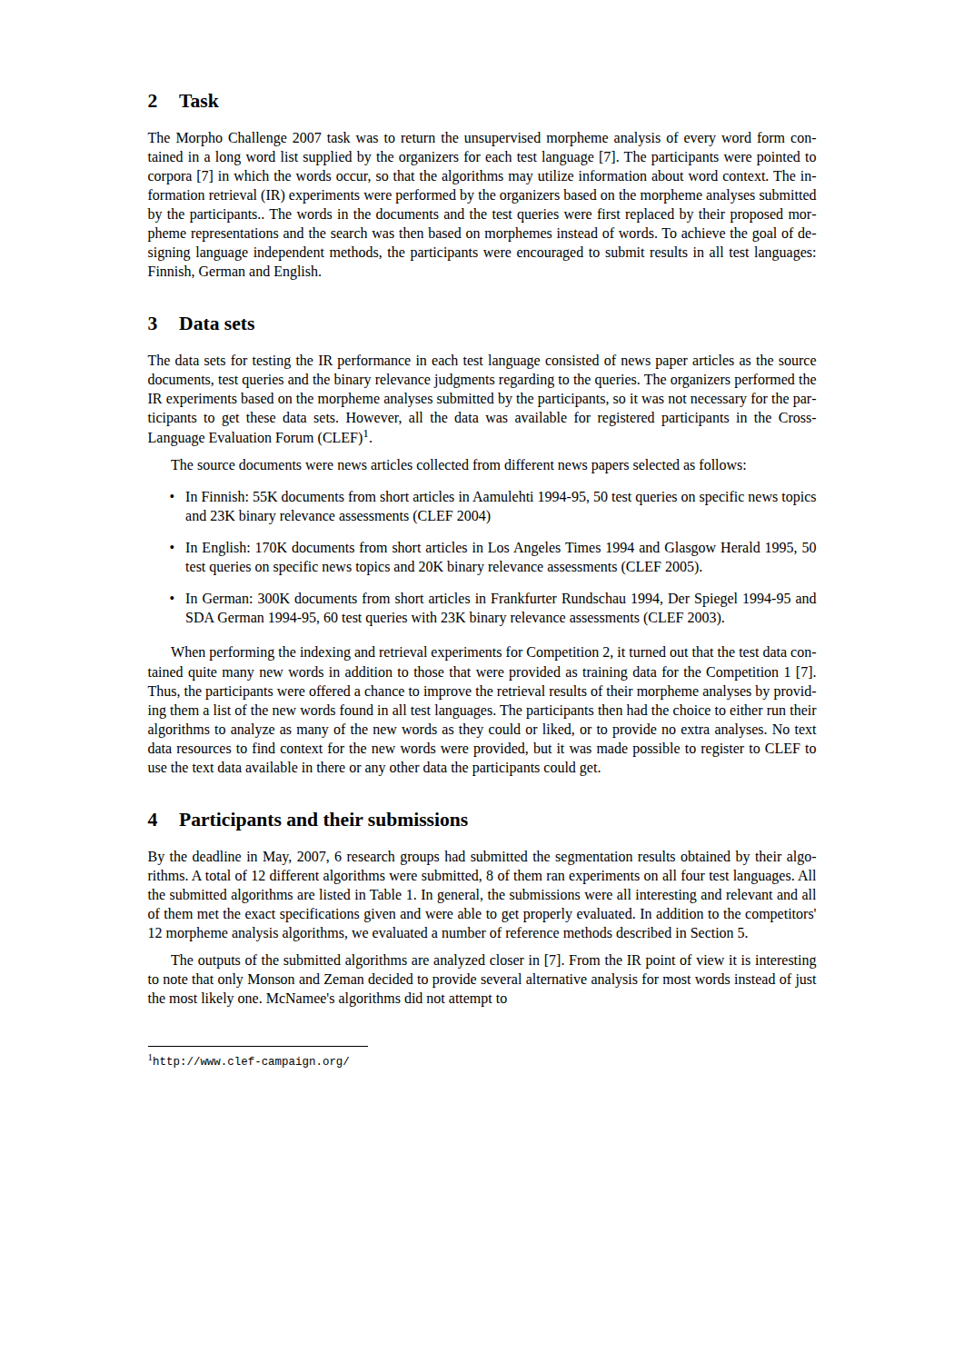2 Task
The Morpho Challenge 2007 task was to return the unsupervised morpheme analysis of every word form contained in a long word list supplied by the organizers for each test language [7]. The participants were pointed to corpora [7] in which the words occur, so that the algorithms may utilize information about word context. The information retrieval (IR) experiments were performed by the organizers based on the morpheme analyses submitted by the participants.. The words in the documents and the test queries were first replaced by their proposed morpheme representations and the search was then based on morphemes instead of words. To achieve the goal of designing language independent methods, the participants were encouraged to submit results in all test languages: Finnish, German and English.
3 Data sets
The data sets for testing the IR performance in each test language consisted of news paper articles as the source documents, test queries and the binary relevance judgments regarding to the queries. The organizers performed the IR experiments based on the morpheme analyses submitted by the participants, so it was not necessary for the participants to get these data sets. However, all the data was available for registered participants in the Cross-Language Evaluation Forum (CLEF)1.
The source documents were news articles collected from different news papers selected as follows:
In Finnish: 55K documents from short articles in Aamulehti 1994-95, 50 test queries on specific news topics and 23K binary relevance assessments (CLEF 2004)
In English: 170K documents from short articles in Los Angeles Times 1994 and Glasgow Herald 1995, 50 test queries on specific news topics and 20K binary relevance assessments (CLEF 2005).
In German: 300K documents from short articles in Frankfurter Rundschau 1994, Der Spiegel 1994-95 and SDA German 1994-95, 60 test queries with 23K binary relevance assessments (CLEF 2003).
When performing the indexing and retrieval experiments for Competition 2, it turned out that the test data contained quite many new words in addition to those that were provided as training data for the Competition 1 [7]. Thus, the participants were offered a chance to improve the retrieval results of their morpheme analyses by providing them a list of the new words found in all test languages. The participants then had the choice to either run their algorithms to analyze as many of the new words as they could or liked, or to provide no extra analyses. No text data resources to find context for the new words were provided, but it was made possible to register to CLEF to use the text data available in there or any other data the participants could get.
4 Participants and their submissions
By the deadline in May, 2007, 6 research groups had submitted the segmentation results obtained by their algorithms. A total of 12 different algorithms were submitted, 8 of them ran experiments on all four test languages. All the submitted algorithms are listed in Table 1. In general, the submissions were all interesting and relevant and all of them met the exact specifications given and were able to get properly evaluated. In addition to the competitors' 12 morpheme analysis algorithms, we evaluated a number of reference methods described in Section 5.
The outputs of the submitted algorithms are analyzed closer in [7]. From the IR point of view it is interesting to note that only Monson and Zeman decided to provide several alternative analysis for most words instead of just the most likely one. McNamee's algorithms did not attempt to
1http://www.clef-campaign.org/